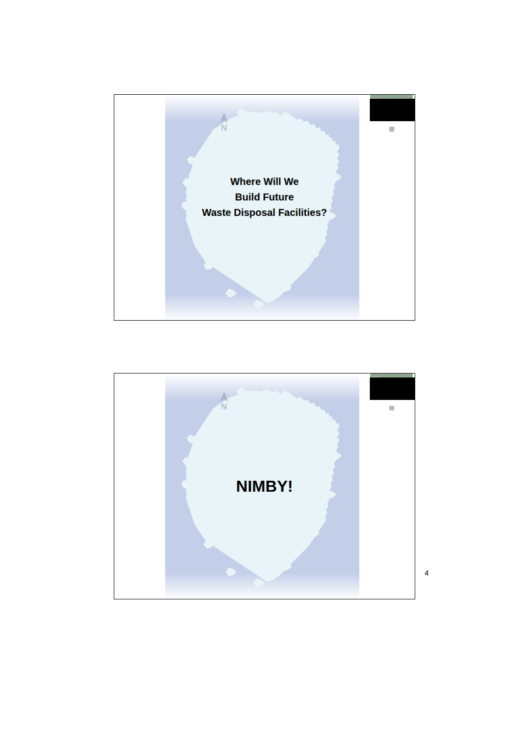N
W h i t e
Y o u n g
G r e e n
Where Will We
Build Future
Waste Disposal Facilities?
N
W h i t e
Y o u n g
G r e e n
NIMBY!
4